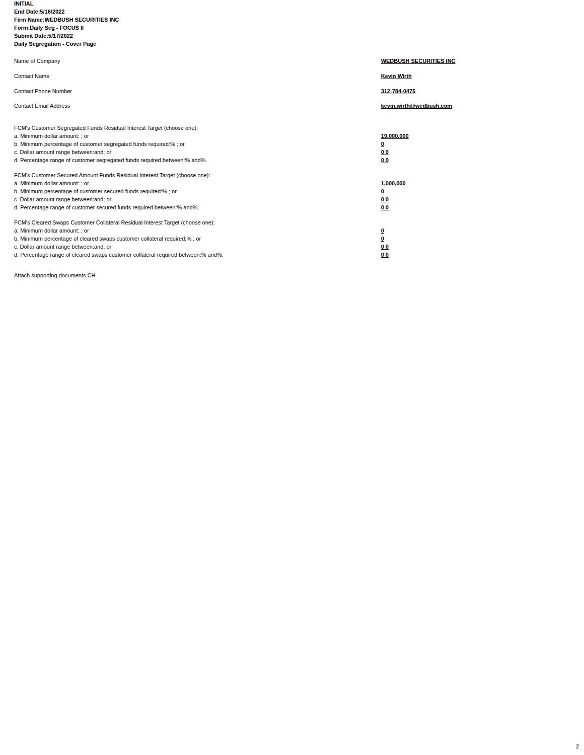INITIAL
End Date:5/16/2022
Firm Name:WEDBUSH SECURITIES INC
Form:Daily Seg - FOCUS II
Submit Date:5/17/2022
Daily Segregation - Cover Page
| Name of Company | WEDBUSH SECURITIES INC |
| Contact Name | Kevin Wirth |
| Contact Phone Number | 312-784-0475 |
| Contact Email Address | kevin.wirth@wedbush.com |
| FCM's Customer Segregated Funds Residual Interest Target (choose one): | |
| a. Minimum dollar amount: ; or | 19,000,000 |
| b. Minimum percentage of customer segregated funds required:% ; or | 0 |
| c. Dollar amount range between:and; or | 0 0 |
| d. Percentage range of customer segregated funds required between:% and%. | 0 0 |
| FCM's Customer Secured Amount Funds Residual Interest Target (choose one): | |
| a. Minimum dollar amount: ; or | 1,000,000 |
| b. Minimum percentage of customer secured funds required:% ; or | 0 |
| c. Dollar amount range between:and; or | 0 0 |
| d. Percentage range of customer secured funds required between:% and%. | 0 0 |
| FCM's Cleared Swaps Customer Collateral Residual Interest Target (choose one): | |
| a. Minimum dollar amount: ; or | 0 |
| b. Minimum percentage of cleared swaps customer collateral required:% ; or | 0 |
| c. Dollar amount range between:and; or | 0 0 |
| d. Percentage range of cleared swaps customer collateral required between:% and%. | 0 0 |
Attach supporting documents CH
2